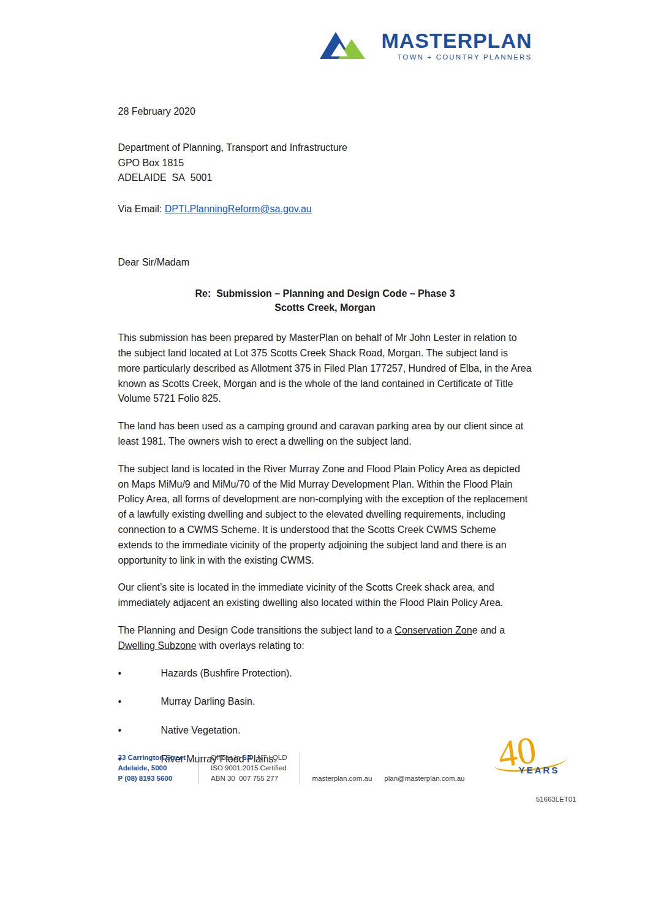MASTERPLAN
TOWN + COUNTRY PLANNERS
28 February 2020
Department of Planning, Transport and Infrastructure
GPO Box 1815
ADELAIDE SA 5001
Via Email: DPTI.PlanningReform@sa.gov.au
Dear Sir/Madam
Re: Submission – Planning and Design Code – Phase 3
Scotts Creek, Morgan
This submission has been prepared by MasterPlan on behalf of Mr John Lester in relation to the subject land located at Lot 375 Scotts Creek Shack Road, Morgan. The subject land is more particularly described as Allotment 375 in Filed Plan 177257, Hundred of Elba, in the Area known as Scotts Creek, Morgan and is the whole of the land contained in Certificate of Title Volume 5721 Folio 825.
The land has been used as a camping ground and caravan parking area by our client since at least 1981. The owners wish to erect a dwelling on the subject land.
The subject land is located in the River Murray Zone and Flood Plain Policy Area as depicted on Maps MiMu/9 and MiMu/70 of the Mid Murray Development Plan. Within the Flood Plain Policy Area, all forms of development are non-complying with the exception of the replacement of a lawfully existing dwelling and subject to the elevated dwelling requirements, including connection to a CWMS Scheme. It is understood that the Scotts Creek CWMS Scheme extends to the immediate vicinity of the property adjoining the subject land and there is an opportunity to link in with the existing CWMS.
Our client’s site is located in the immediate vicinity of the Scotts Creek shack area, and immediately adjacent an existing dwelling also located within the Flood Plain Policy Area.
The Planning and Design Code transitions the subject land to a Conservation Zone and a Dwelling Subzone with overlays relating to:
•Hazards (Bushfire Protection).
•Murray Darling Basin.
•Native Vegetation.
•River Murray Flood Plains.
33 Carrington Street
Adelaide, 5000
P (08) 8193 5600
Offices in SA | NT | QLD
ISO 9001:2015 Certified
ABN 30 007 755 277
masterplan.com.au
plan@masterplan.com.au
40 YEARS
51663LET01